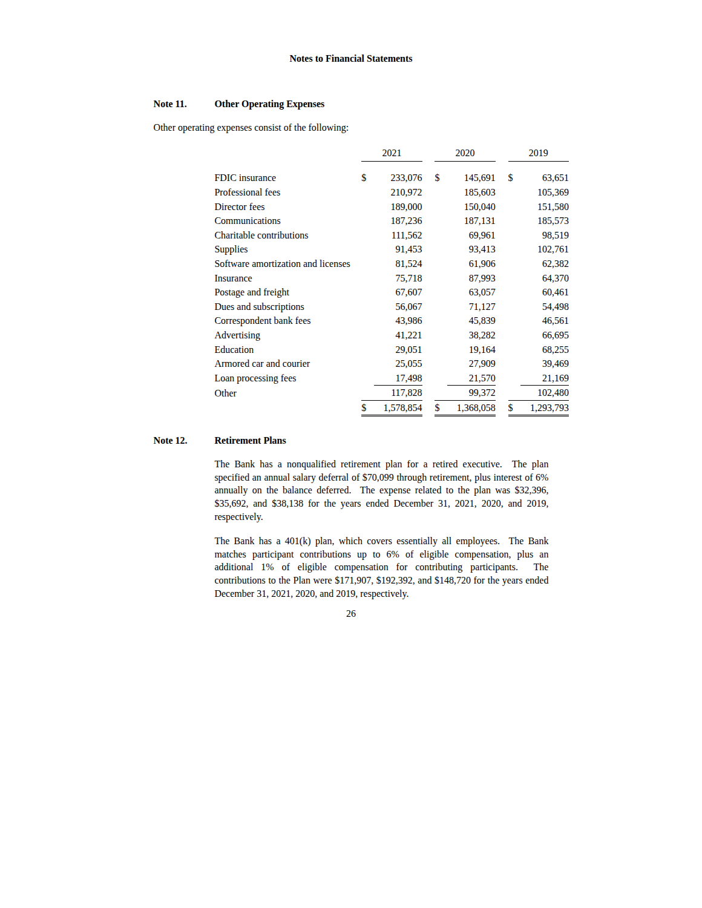Notes to Financial Statements
Note 11.
Other Operating Expenses
Other operating expenses consist of the following:
| | 2021 | | 2020 | | 2019 |
| --- | --- | --- | --- | --- | --- |
| FDIC insurance | $ | 233,076 | | $ | 145,691 | | $ | 63,651 |
| Professional fees | | 210,972 | | | 185,603 | | | 105,369 |
| Director fees | | 189,000 | | | 150,040 | | | 151,580 |
| Communications | | 187,236 | | | 187,131 | | | 185,573 |
| Charitable contributions | | 111,562 | | | 69,961 | | | 98,519 |
| Supplies | | 91,453 | | | 93,413 | | | 102,761 |
| Software amortization and licenses | | 81,524 | | | 61,906 | | | 62,382 |
| Insurance | | 75,718 | | | 87,993 | | | 64,370 |
| Postage and freight | | 67,607 | | | 63,057 | | | 60,461 |
| Dues and subscriptions | | 56,067 | | | 71,127 | | | 54,498 |
| Correspondent bank fees | | 43,986 | | | 45,839 | | | 46,561 |
| Advertising | | 41,221 | | | 38,282 | | | 66,695 |
| Education | | 29,051 | | | 19,164 | | | 68,255 |
| Armored car and courier | | 25,055 | | | 27,909 | | | 39,469 |
| Loan processing fees | | 17,498 | | | 21,570 | | | 21,169 |
| Other | | 117,828 | | | 99,372 | | | 102,480 |
| | $ | 1,578,854 | | $ | 1,368,058 | | $ | 1,293,793 |
Note 12.
Retirement Plans
The Bank has a nonqualified retirement plan for a retired executive. The plan specified an annual salary deferral of $70,099 through retirement, plus interest of 6% annually on the balance deferred. The expense related to the plan was $32,396, $35,692, and $38,138 for the years ended December 31, 2021, 2020, and 2019, respectively.
The Bank has a 401(k) plan, which covers essentially all employees. The Bank matches participant contributions up to 6% of eligible compensation, plus an additional 1% of eligible compensation for contributing participants. The contributions to the Plan were $171,907, $192,392, and $148,720 for the years ended December 31, 2021, 2020, and 2019, respectively.
26